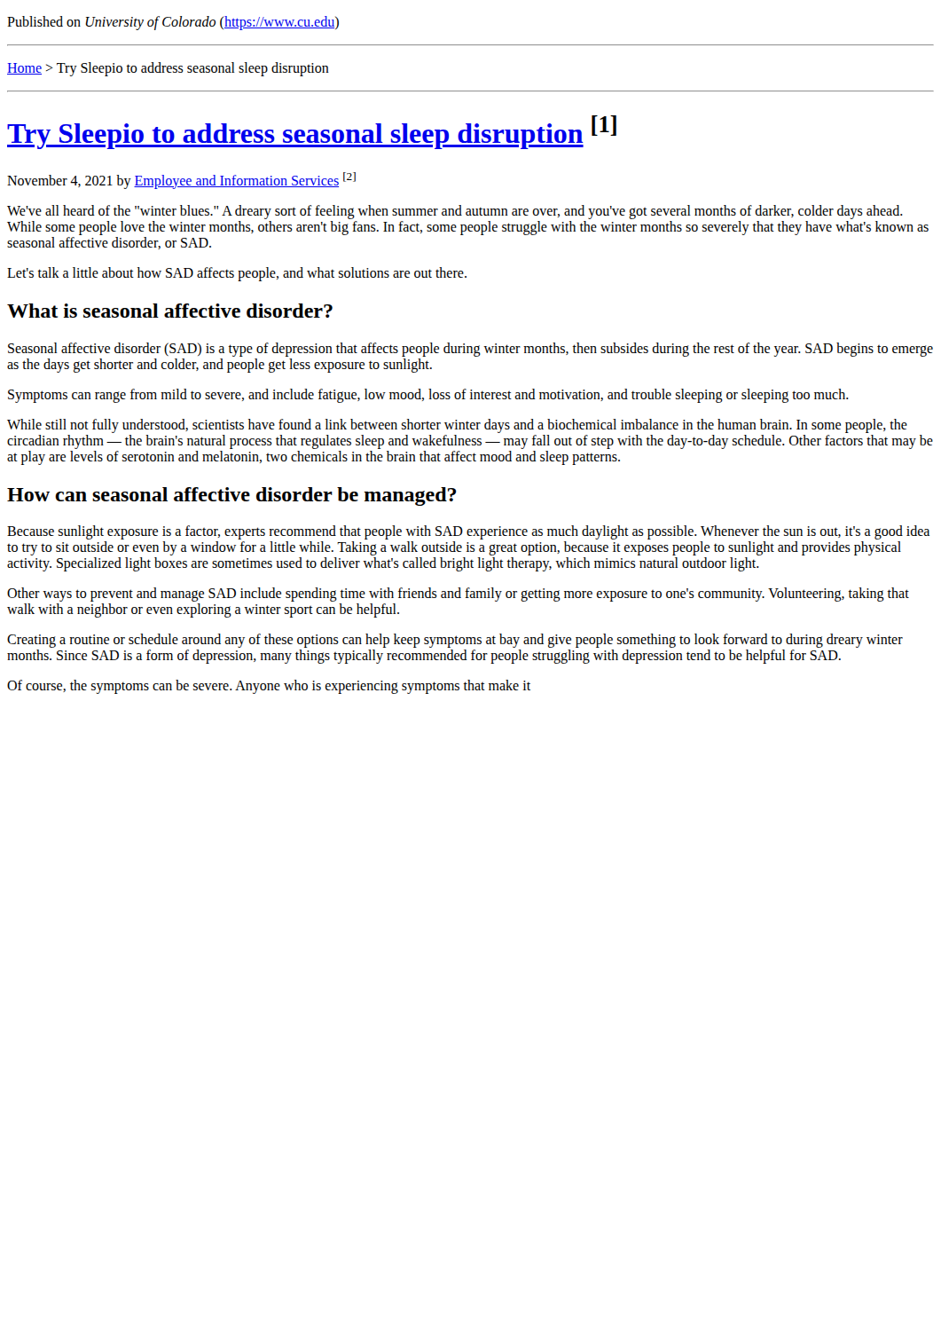Published on University of Colorado (https://www.cu.edu)
Home > Try Sleepio to address seasonal sleep disruption
Try Sleepio to address seasonal sleep disruption [1]
November 4, 2021 by Employee and Information Services [2]
We've all heard of the "winter blues." A dreary sort of feeling when summer and autumn are over, and you've got several months of darker, colder days ahead. While some people love the winter months, others aren't big fans. In fact, some people struggle with the winter months so severely that they have what's known as seasonal affective disorder, or SAD.
Let's talk a little about how SAD affects people, and what solutions are out there.
What is seasonal affective disorder?
Seasonal affective disorder (SAD) is a type of depression that affects people during winter months, then subsides during the rest of the year. SAD begins to emerge as the days get shorter and colder, and people get less exposure to sunlight.
Symptoms can range from mild to severe, and include fatigue, low mood, loss of interest and motivation, and trouble sleeping or sleeping too much.
While still not fully understood, scientists have found a link between shorter winter days and a biochemical imbalance in the human brain. In some people, the circadian rhythm — the brain's natural process that regulates sleep and wakefulness — may fall out of step with the day-to-day schedule. Other factors that may be at play are levels of serotonin and melatonin, two chemicals in the brain that affect mood and sleep patterns.
How can seasonal affective disorder be managed?
Because sunlight exposure is a factor, experts recommend that people with SAD experience as much daylight as possible. Whenever the sun is out, it's a good idea to try to sit outside or even by a window for a little while. Taking a walk outside is a great option, because it exposes people to sunlight and provides physical activity. Specialized light boxes are sometimes used to deliver what's called bright light therapy, which mimics natural outdoor light.
Other ways to prevent and manage SAD include spending time with friends and family or getting more exposure to one's community. Volunteering, taking that walk with a neighbor or even exploring a winter sport can be helpful.
Creating a routine or schedule around any of these options can help keep symptoms at bay and give people something to look forward to during dreary winter months. Since SAD is a form of depression, many things typically recommended for people struggling with depression tend to be helpful for SAD.
Of course, the symptoms can be severe. Anyone who is experiencing symptoms that make it